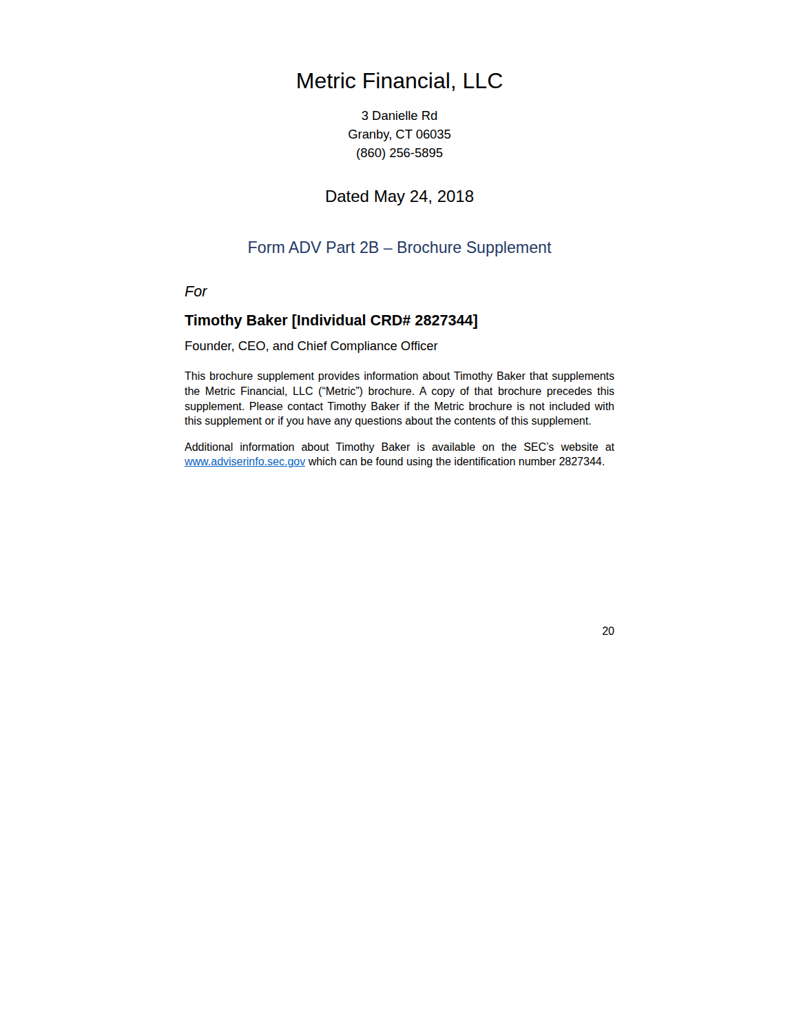Metric Financial, LLC
3 Danielle Rd
Granby, CT 06035
(860) 256-5895
Dated May 24, 2018
Form ADV Part 2B – Brochure Supplement
For
Timothy Baker [Individual CRD# 2827344]
Founder, CEO, and Chief Compliance Officer
This brochure supplement provides information about Timothy Baker that supplements the Metric Financial, LLC (“Metric”) brochure. A copy of that brochure precedes this supplement. Please contact Timothy Baker if the Metric brochure is not included with this supplement or if you have any questions about the contents of this supplement.
Additional information about Timothy Baker is available on the SEC’s website at www.adviserinfo.sec.gov which can be found using the identification number 2827344.
20